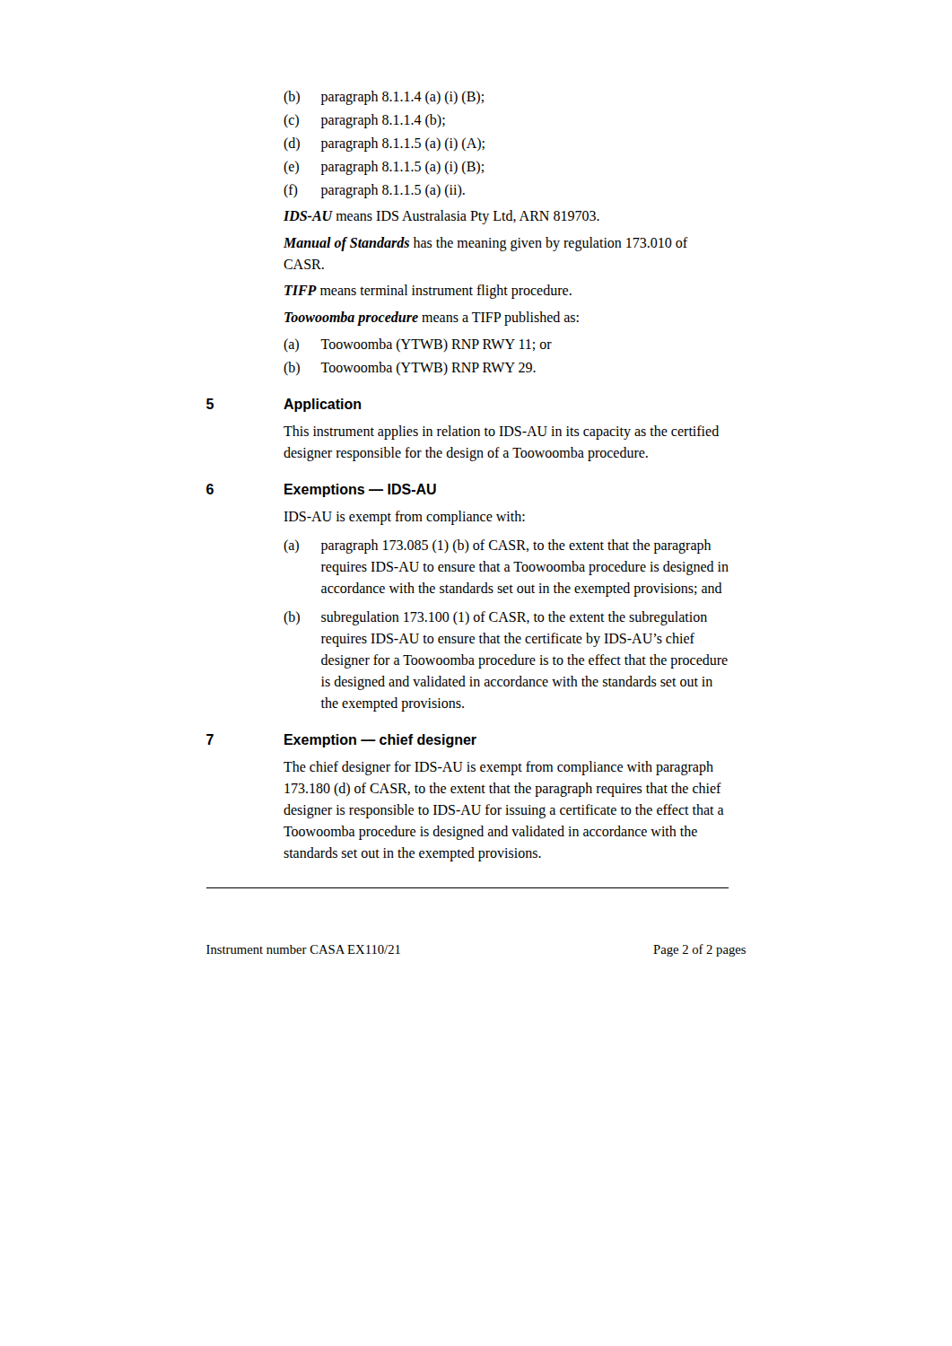(b) paragraph 8.1.1.4 (a) (i) (B);
(c) paragraph 8.1.1.4 (b);
(d) paragraph 8.1.1.5 (a) (i) (A);
(e) paragraph 8.1.1.5 (a) (i) (B);
(f) paragraph 8.1.1.5 (a) (ii).
IDS-AU means IDS Australasia Pty Ltd, ARN 819703.
Manual of Standards has the meaning given by regulation 173.010 of CASR.
TIFP means terminal instrument flight procedure.
Toowoomba procedure means a TIFP published as:
(a) Toowoomba (YTWB) RNP RWY 11; or
(b) Toowoomba (YTWB) RNP RWY 29.
5 Application
This instrument applies in relation to IDS-AU in its capacity as the certified designer responsible for the design of a Toowoomba procedure.
6 Exemptions — IDS-AU
IDS-AU is exempt from compliance with:
(a) paragraph 173.085 (1) (b) of CASR, to the extent that the paragraph requires IDS-AU to ensure that a Toowoomba procedure is designed in accordance with the standards set out in the exempted provisions; and
(b) subregulation 173.100 (1) of CASR, to the extent the subregulation requires IDS-AU to ensure that the certificate by IDS-AU’s chief designer for a Toowoomba procedure is to the effect that the procedure is designed and validated in accordance with the standards set out in the exempted provisions.
7 Exemption — chief designer
The chief designer for IDS-AU is exempt from compliance with paragraph 173.180 (d) of CASR, to the extent that the paragraph requires that the chief designer is responsible to IDS-AU for issuing a certificate to the effect that a Toowoomba procedure is designed and validated in accordance with the standards set out in the exempted provisions.
Instrument number CASA EX110/21
Page 2 of 2 pages